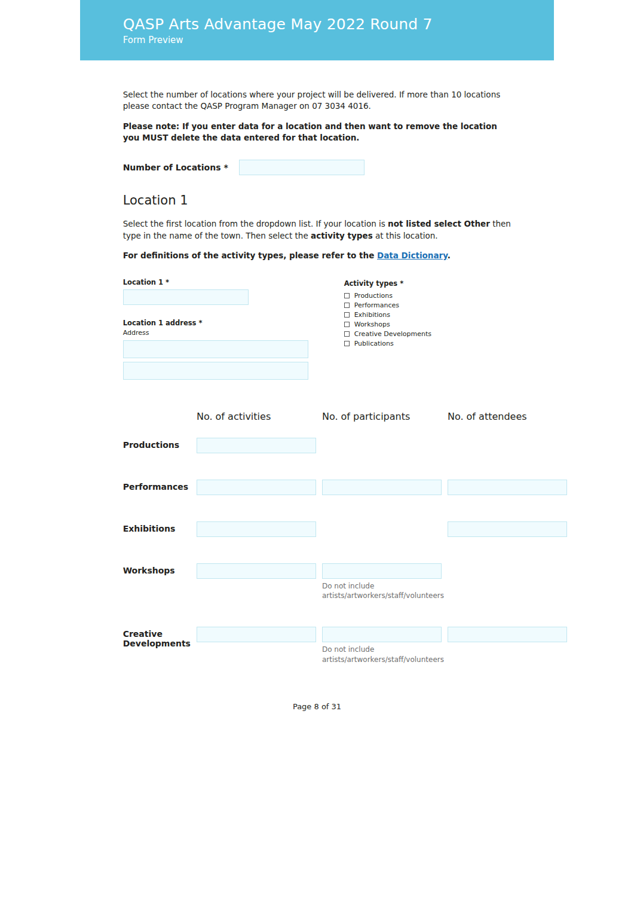QASP Arts Advantage May 2022 Round 7
Form Preview
Select the number of locations where your project will be delivered. If more than 10 locations please contact the QASP Program Manager on 07 3034 4016.
Please note: If you enter data for a location and then want to remove the location you MUST delete the data entered for that location.
Number of Locations *
Location 1
Select the first location from the dropdown list. If your location is not listed select Other then type in the name of the town. Then select the activity types at this location.
For definitions of the activity types, please refer to the Data Dictionary.
Location 1 *
Location 1 address *
Address
Activity types *
Productions
Performances
Exhibitions
Workshops
Creative Developments
Publications
| | No. of activities | No. of participants | No. of attendees |
| --- | --- | --- | --- |
| Productions | | | |
| Performances | | | |
| Exhibitions | | | |
| Workshops | | Do not include artists/artworkers/staff/volunteers | |
| Creative Developments | | Do not include artists/artworkers/staff/volunteers | |
Page 8 of 31